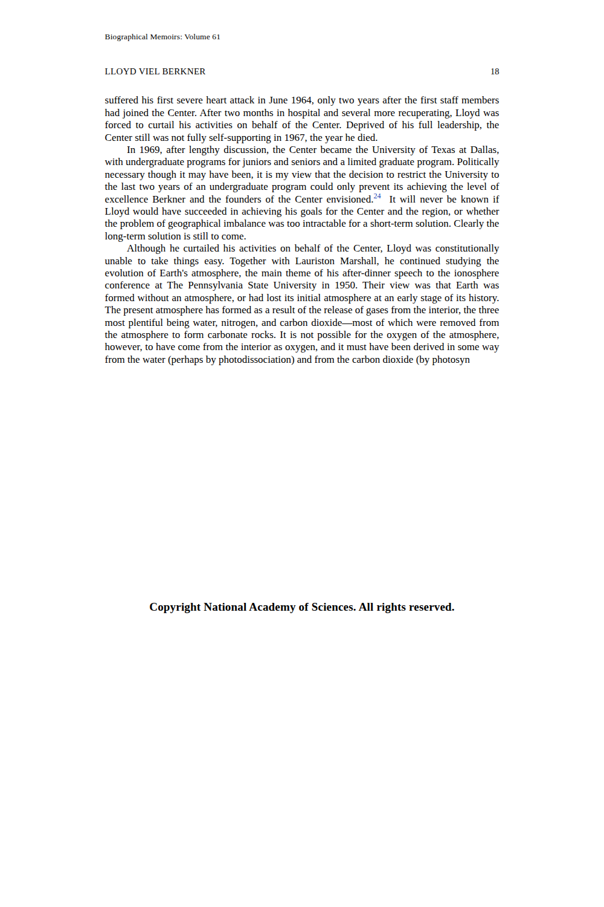Biographical Memoirs: Volume 61
LLOYD VIEL BERKNER 18
suffered his first severe heart attack in June 1964, only two years after the first staff members had joined the Center. After two months in hospital and several more recuperating, Lloyd was forced to curtail his activities on behalf of the Center. Deprived of his full leadership, the Center still was not fully self-supporting in 1967, the year he died.
In 1969, after lengthy discussion, the Center became the University of Texas at Dallas, with undergraduate programs for juniors and seniors and a limited graduate program. Politically necessary though it may have been, it is my view that the decision to restrict the University to the last two years of an undergraduate program could only prevent its achieving the level of excellence Berkner and the founders of the Center envisioned.24 It will never be known if Lloyd would have succeeded in achieving his goals for the Center and the region, or whether the problem of geographical imbalance was too intractable for a short-term solution. Clearly the long-term solution is still to come.
Although he curtailed his activities on behalf of the Center, Lloyd was constitutionally unable to take things easy. Together with Lauriston Marshall, he continued studying the evolution of Earth's atmosphere, the main theme of his after-dinner speech to the ionosphere conference at The Pennsylvania State University in 1950. Their view was that Earth was formed without an atmosphere, or had lost its initial atmosphere at an early stage of its history. The present atmosphere has formed as a result of the release of gases from the interior, the three most plentiful being water, nitrogen, and carbon dioxide—most of which were removed from the atmosphere to form carbonate rocks. It is not possible for the oxygen of the atmosphere, however, to have come from the interior as oxygen, and it must have been derived in some way from the water (perhaps by photodissociation) and from the carbon dioxide (by photosyn
Copyright National Academy of Sciences. All rights reserved.